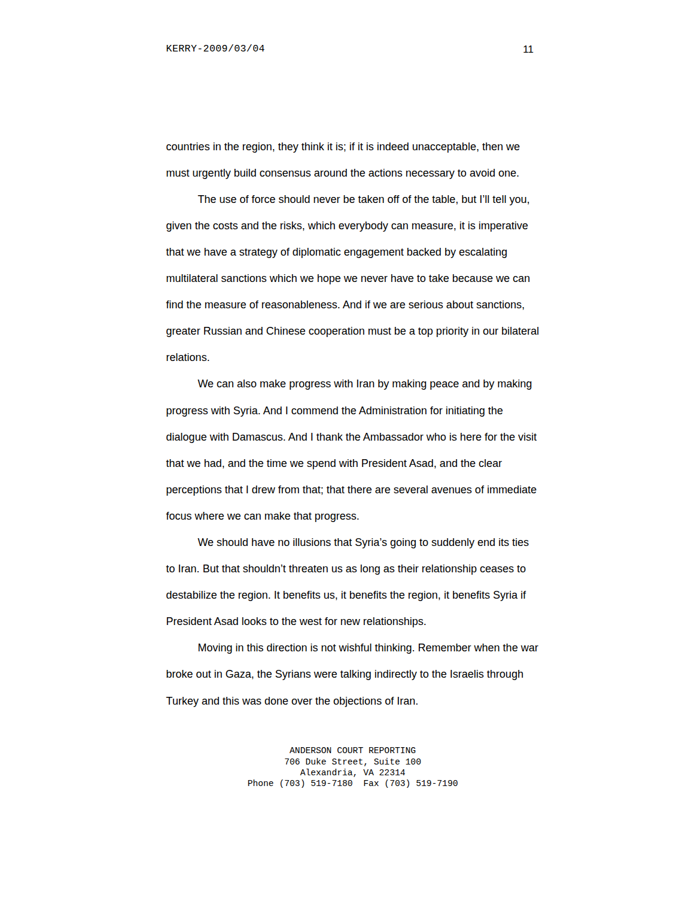KERRY-2009/03/04
11
countries in the region, they think it is; if it is indeed unacceptable, then we must urgently build consensus around the actions necessary to avoid one.
The use of force should never be taken off of the table, but I’ll tell you, given the costs and the risks, which everybody can measure, it is imperative that we have a strategy of diplomatic engagement backed by escalating multilateral sanctions which we hope we never have to take because we can find the measure of reasonableness. And if we are serious about sanctions, greater Russian and Chinese cooperation must be a top priority in our bilateral relations.
We can also make progress with Iran by making peace and by making progress with Syria. And I commend the Administration for initiating the dialogue with Damascus. And I thank the Ambassador who is here for the visit that we had, and the time we spend with President Asad, and the clear perceptions that I drew from that; that there are several avenues of immediate focus where we can make that progress.
We should have no illusions that Syria’s going to suddenly end its ties to Iran. But that shouldn’t threaten us as long as their relationship ceases to destabilize the region. It benefits us, it benefits the region, it benefits Syria if President Asad looks to the west for new relationships.
Moving in this direction is not wishful thinking. Remember when the war broke out in Gaza, the Syrians were talking indirectly to the Israelis through Turkey and this was done over the objections of Iran.
ANDERSON COURT REPORTING
706 Duke Street, Suite 100
Alexandria, VA 22314
Phone (703) 519-7180 Fax (703) 519-7190